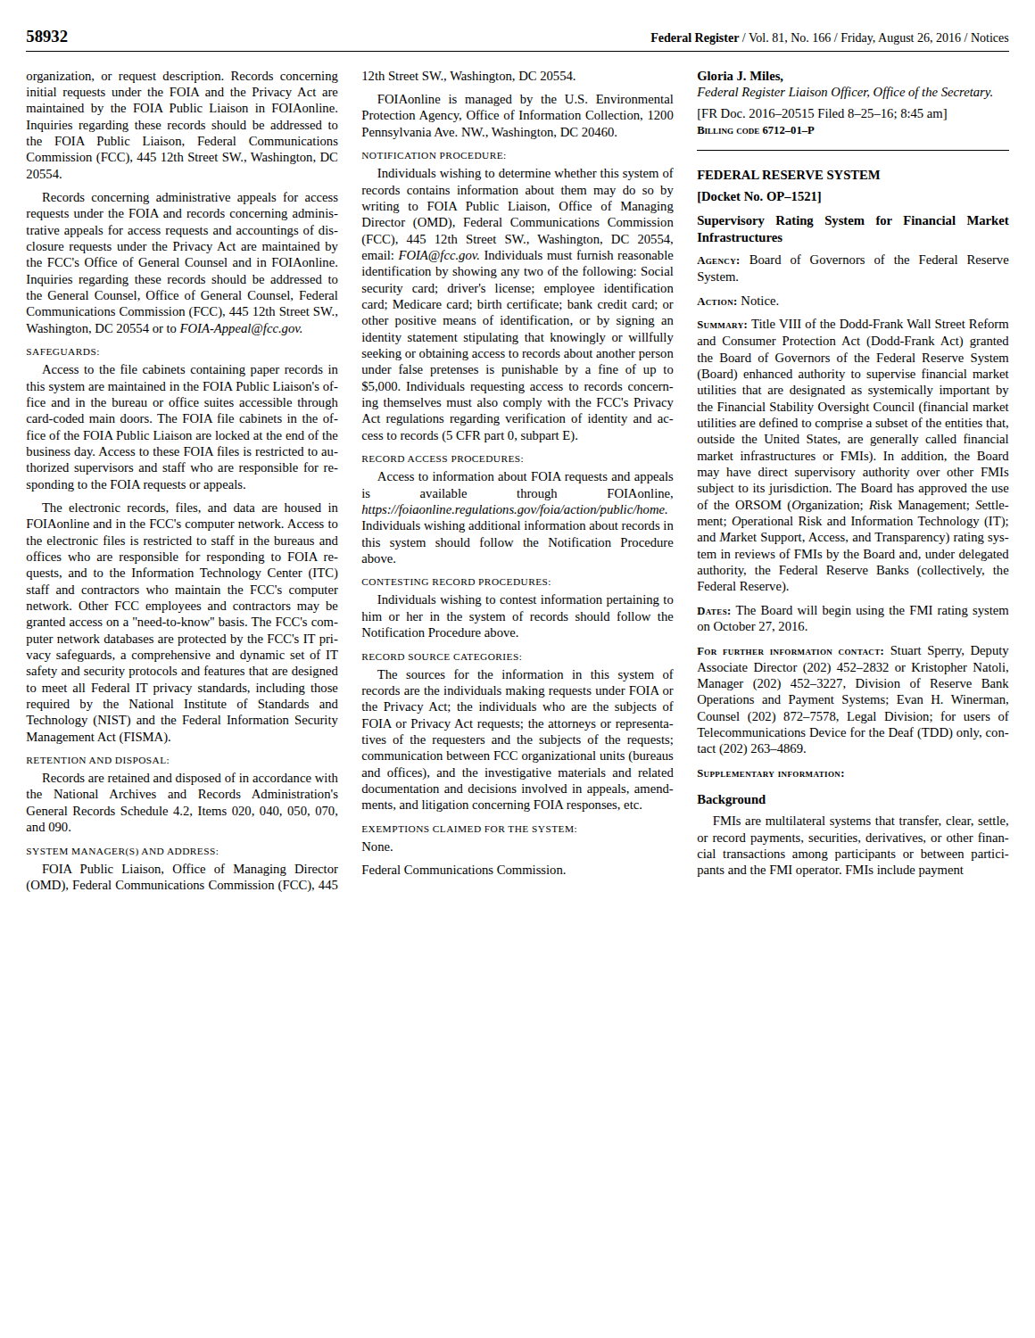58932 Federal Register / Vol. 81, No. 166 / Friday, August 26, 2016 / Notices
organization, or request description. Records concerning initial requests under the FOIA and the Privacy Act are maintained by the FOIA Public Liaison in FOIAonline. Inquiries regarding these records should be addressed to the FOIA Public Liaison, Federal Communications Commission (FCC), 445 12th Street SW., Washington, DC 20554.
Records concerning administrative appeals for access requests under the FOIA and records concerning administrative appeals for access requests and accountings of disclosure requests under the Privacy Act are maintained by the FCC's Office of General Counsel and in FOIAonline. Inquiries regarding these records should be addressed to the General Counsel, Office of General Counsel, Federal Communications Commission (FCC), 445 12th Street SW., Washington, DC 20554 or to FOIA-Appeal@fcc.gov.
Safeguards:
Access to the file cabinets containing paper records in this system are maintained in the FOIA Public Liaison's office and in the bureau or office suites accessible through card-coded main doors. The FOIA file cabinets in the office of the FOIA Public Liaison are locked at the end of the business day. Access to these FOIA files is restricted to authorized supervisors and staff who are responsible for responding to the FOIA requests or appeals.
The electronic records, files, and data are housed in FOIAonline and in the FCC's computer network. Access to the electronic files is restricted to staff in the bureaus and offices who are responsible for responding to FOIA requests, and to the Information Technology Center (ITC) staff and contractors who maintain the FCC's computer network. Other FCC employees and contractors may be granted access on a ''need-to-know'' basis. The FCC's computer network databases are protected by the FCC's IT privacy safeguards, a comprehensive and dynamic set of IT safety and security protocols and features that are designed to meet all Federal IT privacy standards, including those required by the National Institute of Standards and Technology (NIST) and the Federal Information Security Management Act (FISMA).
Retention and disposal:
Records are retained and disposed of in accordance with the National Archives and Records Administration's General Records Schedule 4.2, Items 020, 040, 050, 070, and 090.
System manager(s) and address:
FOIA Public Liaison, Office of Managing Director (OMD), Federal Communications Commission (FCC), 445 12th Street SW., Washington, DC 20554.
FOIAonline is managed by the U.S. Environmental Protection Agency, Office of Information Collection, 1200 Pennsylvania Ave. NW., Washington, DC 20460.
Notification procedure:
Individuals wishing to determine whether this system of records contains information about them may do so by writing to FOIA Public Liaison, Office of Managing Director (OMD), Federal Communications Commission (FCC), 445 12th Street SW., Washington, DC 20554, email: FOIA@fcc.gov. Individuals must furnish reasonable identification by showing any two of the following: Social security card; driver's license; employee identification card; Medicare card; birth certificate; bank credit card; or other positive means of identification, or by signing an identity statement stipulating that knowingly or willfully seeking or obtaining access to records about another person under false pretenses is punishable by a fine of up to $5,000. Individuals requesting access to records concerning themselves must also comply with the FCC's Privacy Act regulations regarding verification of identity and access to records (5 CFR part 0, subpart E).
Record access procedures:
Access to information about FOIA requests and appeals is available through FOIAonline, https://foiaonline.regulations.gov/foia/action/public/home. Individuals wishing additional information about records in this system should follow the Notification Procedure above.
Contesting record procedures:
Individuals wishing to contest information pertaining to him or her in the system of records should follow the Notification Procedure above.
Record source categories:
The sources for the information in this system of records are the individuals making requests under FOIA or the Privacy Act; the individuals who are the subjects of FOIA or Privacy Act requests; the attorneys or representatives of the requesters and the subjects of the requests; communication between FCC organizational units (bureaus and offices), and the investigative materials and related documentation and decisions involved in appeals, amendments, and litigation concerning FOIA responses, etc.
Exemptions claimed for the system:
None.
Federal Communications Commission.
Gloria J. Miles,
Federal Register Liaison Officer, Office of the Secretary.
[FR Doc. 2016–20515 Filed 8–25–16; 8:45 am]
Billing code 6712–01–P
Federal Reserve System
[Docket No. OP–1521]
Supervisory Rating System for Financial Market Infrastructures
Agency: Board of Governors of the Federal Reserve System.
Action: Notice.
Summary: Title VIII of the Dodd-Frank Wall Street Reform and Consumer Protection Act (Dodd-Frank Act) granted the Board of Governors of the Federal Reserve System (Board) enhanced authority to supervise financial market utilities that are designated as systemically important by the Financial Stability Oversight Council (financial market utilities are defined to comprise a subset of the entities that, outside the United States, are generally called financial market infrastructures or FMIs). In addition, the Board may have direct supervisory authority over other FMIs subject to its jurisdiction. The Board has approved the use of the ORSOM (Organization; Risk Management; Settlement; Operational Risk and Information Technology (IT); and Market Support, Access, and Transparency) rating system in reviews of FMIs by the Board and, under delegated authority, the Federal Reserve Banks (collectively, the Federal Reserve).
Dates: The Board will begin using the FMI rating system on October 27, 2016.
For further information contact: Stuart Sperry, Deputy Associate Director (202) 452–2832 or Kristopher Natoli, Manager (202) 452–3227, Division of Reserve Bank Operations and Payment Systems; Evan H. Winerman, Counsel (202) 872–7578, Legal Division; for users of Telecommunications Device for the Deaf (TDD) only, contact (202) 263–4869.
Supplementary information:
Background
FMIs are multilateral systems that transfer, clear, settle, or record payments, securities, derivatives, or other financial transactions among participants or between participants and the FMI operator. FMIs include payment